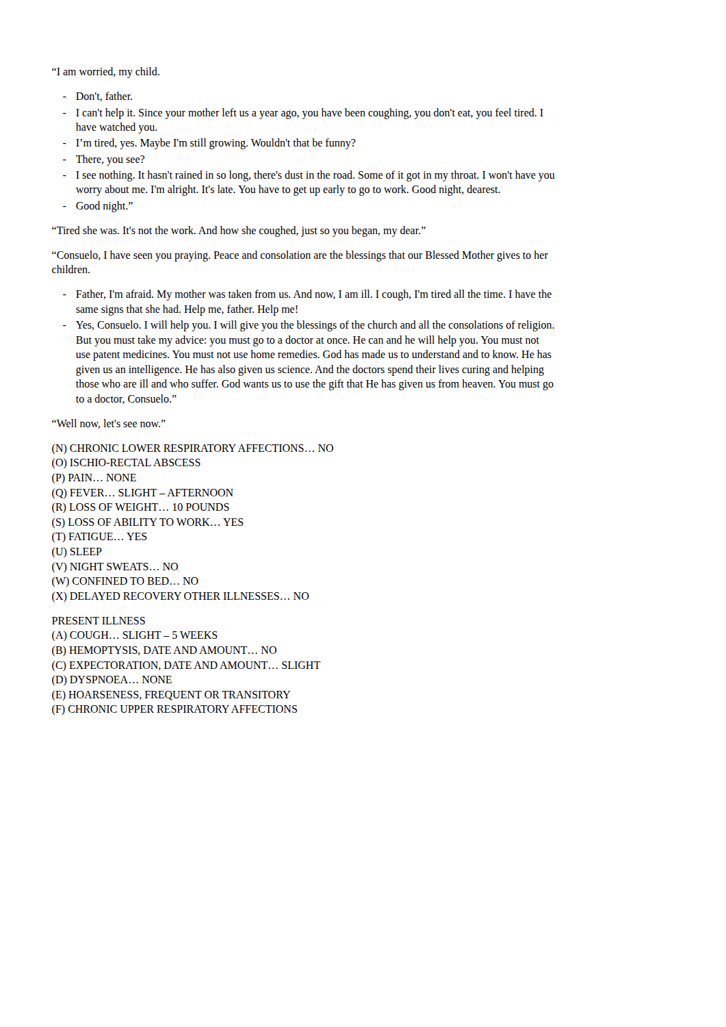“I am worried, my child.
Don't, father.
I can't help it. Since your mother left us a year ago, you have been coughing, you don't eat, you feel tired. I have watched you.
I’m tired, yes. Maybe I'm still growing. Wouldn't that be funny?
There, you see?
I see nothing. It hasn't rained in so long, there's dust in the road. Some of it got in my throat. I won't have you worry about me. I'm alright. It's late. You have to get up early to go to work. Good night, dearest.
Good night.”
“Tired she was. It's not the work. And how she coughed, just so you began, my dear.”
“Consuelo, I have seen you praying. Peace and consolation are the blessings that our Blessed Mother gives to her children.
Father, I'm afraid. My mother was taken from us. And now, I am ill. I cough, I'm tired all the time. I have the same signs that she had. Help me, father. Help me!
Yes, Consuelo. I will help you. I will give you the blessings of the church and all the consolations of religion. But you must take my advice: you must go to a doctor at once. He can and he will help you. You must not use patent medicines. You must not use home remedies. God has made us to understand and to know. He has given us an intelligence. He has also given us science. And the doctors spend their lives curing and helping those who are ill and who suffer. God wants us to use the gift that He has given us from heaven. You must go to a doctor, Consuelo.”
“Well now, let's see now.”
(N) CHRONIC LOWER RESPIRATORY AFFECTIONS… NO
(O) ISCHIO-RECTAL ABSCESS
(P) PAIN… NONE
(Q) FEVER… SLIGHT – AFTERNOON
(R) LOSS OF WEIGHT… 10 POUNDS
(S) LOSS OF ABILITY TO WORK… YES
(T) FATIGUE… YES
(U) SLEEP
(V) NIGHT SWEATS… NO
(W) CONFINED TO BED… NO
(X) DELAYED RECOVERY OTHER ILLNESSES… NO
PRESENT ILLNESS
(A) COUGH… SLIGHT – 5 WEEKS
(B) HEMOPTYSIS, DATE AND AMOUNT… NO
(C) EXPECTORATION, DATE AND AMOUNT… SLIGHT
(D) DYSPNOEA… NONE
(E) HOARSENESS, FREQUENT OR TRANSITORY
(F) CHRONIC UPPER RESPIRATORY AFFECTIONS